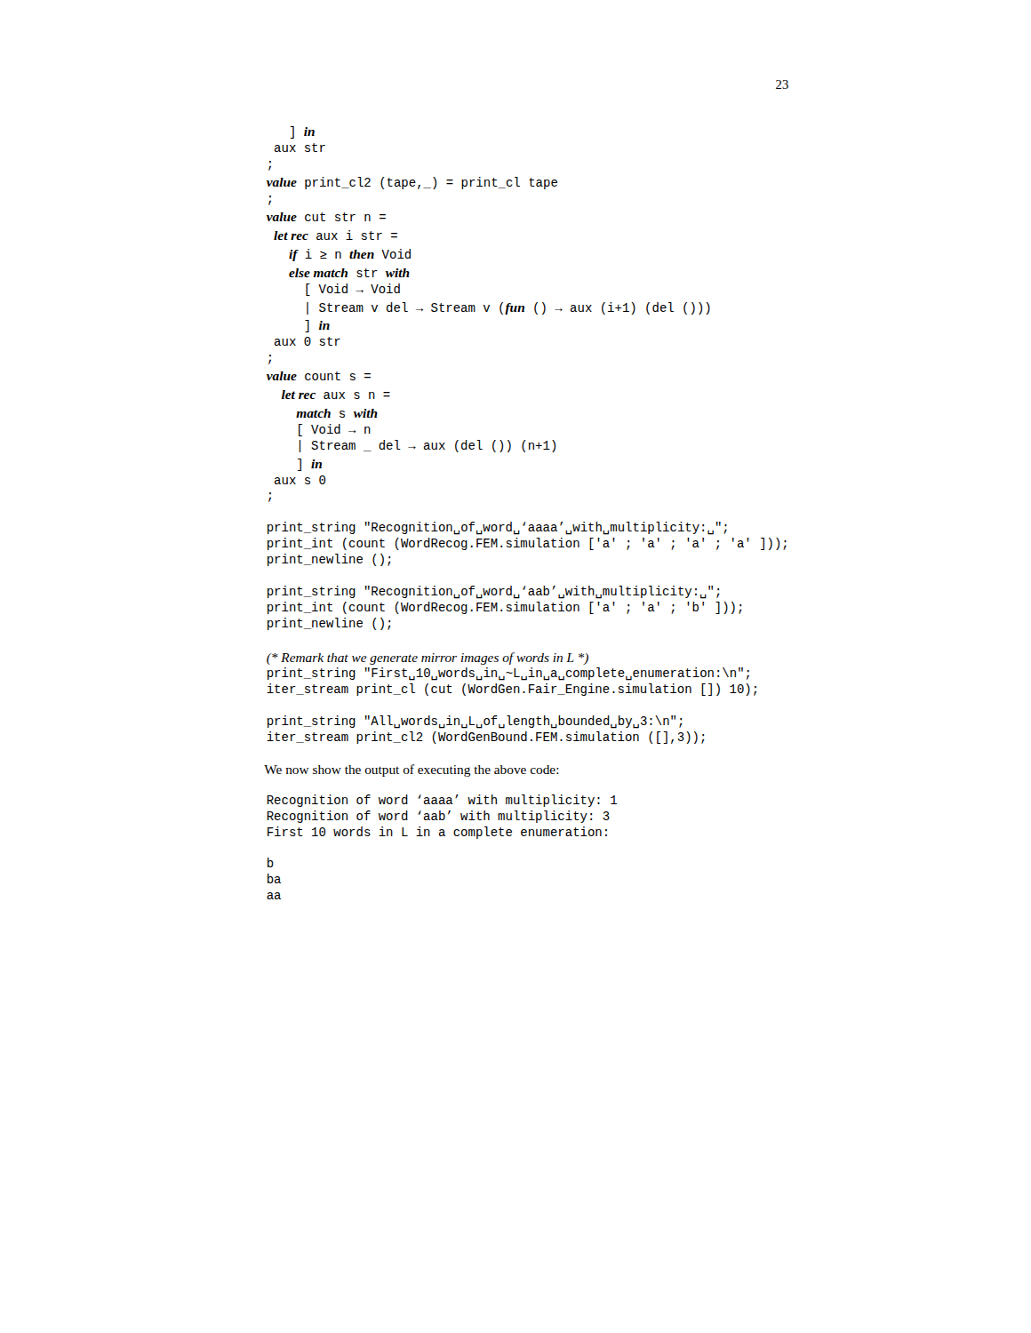23
   ] in
 aux str
;
value print_cl2 (tape,_) = print_cl tape
;
value cut str n =
 let rec aux i str =
   if i ≥ n then Void
   else match str with
     [ Void → Void
     | Stream v del → Stream v (fun () → aux (i+1) (del ()))
     ] in
 aux 0 str
;
value count s =
  let rec aux s n =
    match s with
    [ Void → n
    | Stream _ del → aux (del ()) (n+1)
    ] in
 aux s 0
;

print_string "Recognition␣of␣word␣‘aaaa’␣with␣multiplicity:␣";
print_int (count (WordRecog.FEM.simulation ['a' ; 'a' ; 'a' ; 'a' ]));
print_newline ();

print_string "Recognition␣of␣word␣‘aab’␣with␣multiplicity:␣";
print_int (count (WordRecog.FEM.simulation ['a' ; 'a' ; 'b' ]));
print_newline ();

(* Remark that we generate mirror images of words in L *)
print_string "First␣10␣words␣in␣~L␣in␣a␣complete␣enumeration:\n";
iter_stream print_cl (cut (WordGen.Fair_Engine.simulation []) 10);

print_string "All␣words␣in␣L␣of␣length␣bounded␣by␣3:\n";
iter_stream print_cl2 (WordGenBound.FEM.simulation ([],3));
We now show the output of executing the above code:
Recognition of word ‘aaaa’ with multiplicity: 1
Recognition of word ‘aab’ with multiplicity: 3
First 10 words in L in a complete enumeration:

b
ba
aa